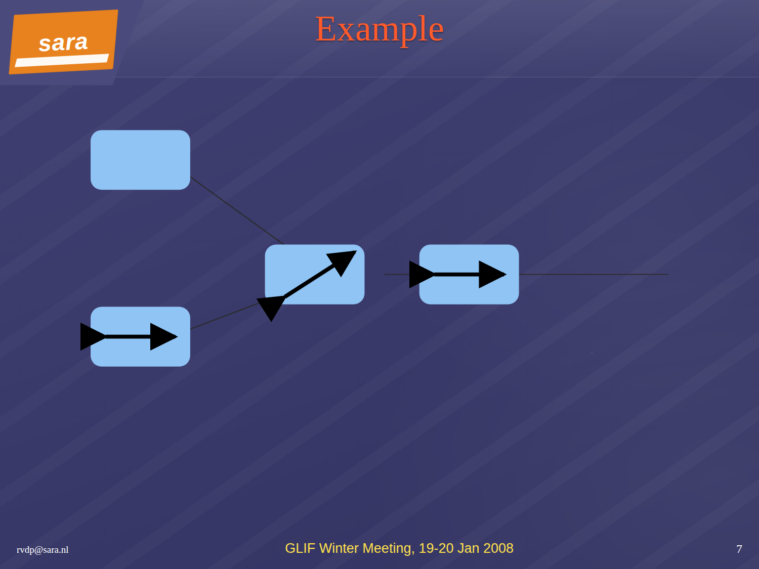sara
Example
rvdp@sara.nl
GLIF Winter Meeting, 19-20 Jan 2008
7